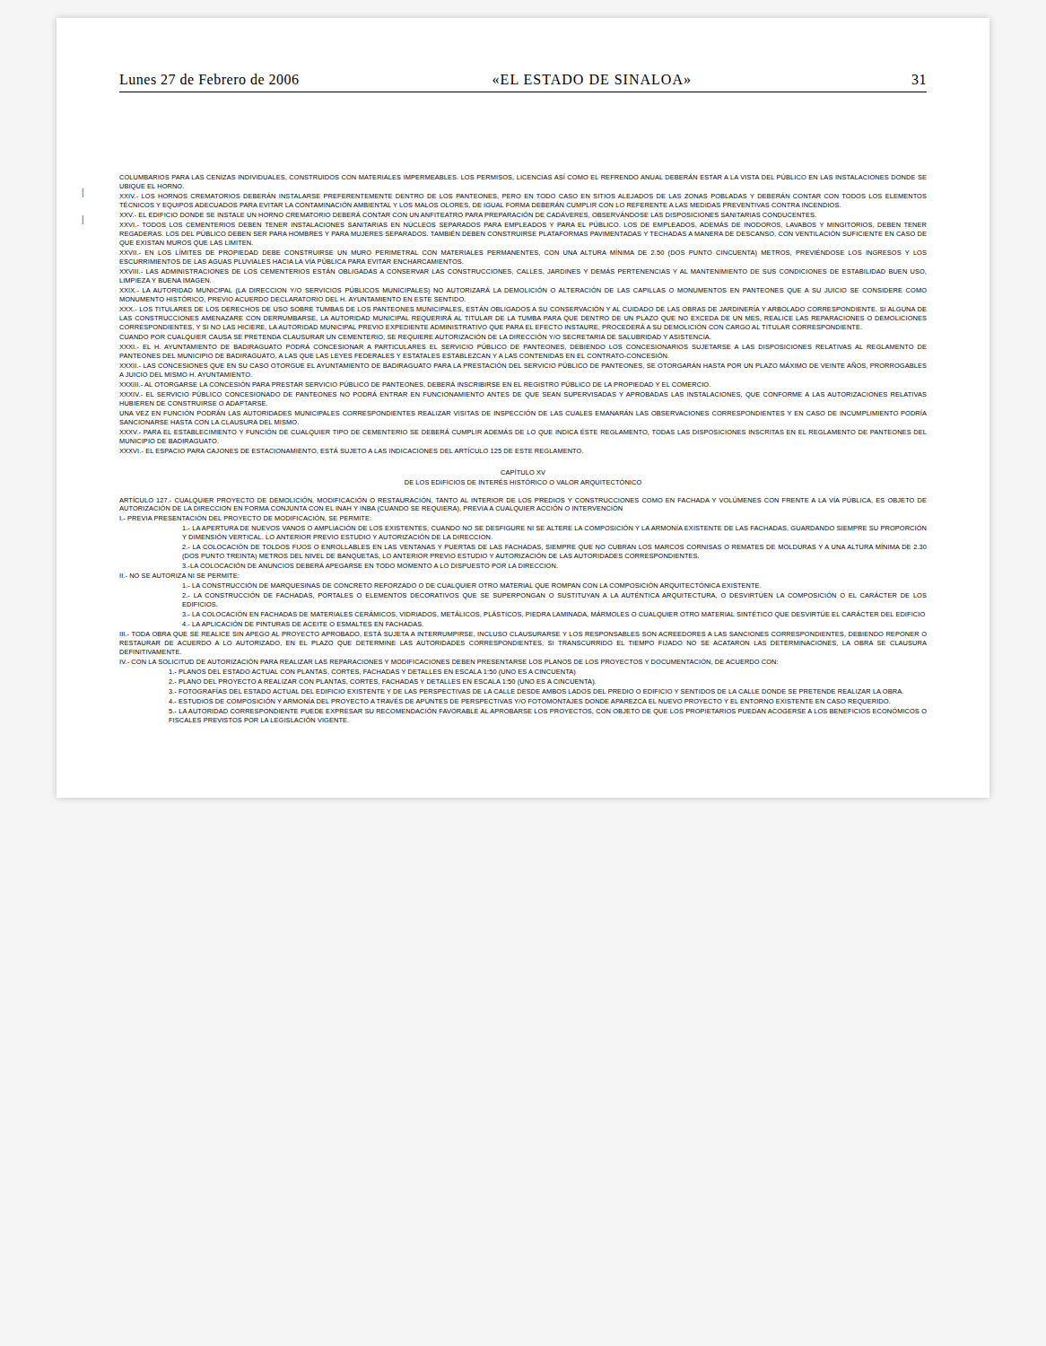Lunes 27 de Febrero de 2006 «EL ESTADO DE SINALOA» 31
|
|
COLUMBARIOS PARA LAS CENIZAS INDIVIDUALES, CONSTRUIDOS CON MATERIALES IMPERMEABLES. LOS PERMISOS, LICENCIAS ASÍ COMO EL REFRENDO ANUAL DEBERÁN ESTAR A LA VISTA DEL PÚBLICO EN LAS INSTALACIONES DONDE SE UBIQUE EL HORNO.
XXIV.- LOS HORNOS CREMATORIOS DEBERÁN INSTALARSE PREFERENTEMENTE DENTRO DE LOS PANTEONES, PERO EN TODO CASO EN SITIOS ALEJADOS DE LAS ZONAS POBLADAS Y DEBERÁN CONTAR CON TODOS LOS ELEMENTOS TÉCNICOS Y EQUIPOS ADECUADOS PARA EVITAR LA CONTAMINACIÓN AMBIENTAL Y LOS MALOS OLORES, DE IGUAL FORMA DEBERÁN CUMPLIR CON LO REFERENTE A LAS MEDIDAS PREVENTIVAS CONTRA INCENDIOS.
XXV.- EL EDIFICIO DONDE SE INSTALE UN HORNO CREMATORIO DEBERÁ CONTAR CON UN ANFITEATRO PARA PREPARACIÓN DE CADÁVERES, OBSERVÁNDOSE LAS DISPOSICIONES SANITARIAS CONDUCENTES.
XXVI.- TODOS LOS CEMENTERIOS DEBEN TENER INSTALACIONES SANITARIAS EN NÚCLEOS SEPARADOS PARA EMPLEADOS Y PARA EL PÚBLICO. LOS DE EMPLEADOS, ADEMÁS DE INODOROS, LAVABOS Y MINGITORIOS, DEBEN TENER REGADERAS. LOS DEL PÚBLICO DEBEN SER PARA HOMBRES Y PARA MUJERES SEPARADOS. TAMBIÉN DEBEN CONSTRUIRSE PLATAFORMAS PAVIMENTADAS Y TECHADAS A MANERA DE DESCANSO, CON VENTILACIÓN SUFICIENTE EN CASO DE QUE EXISTAN MUROS QUE LAS LIMITEN.
XXVII.- EN LOS LÍMITES DE PROPIEDAD DEBE CONSTRUIRSE UN MURO PERIMETRAL CON MATERIALES PERMANENTES, CON UNA ALTURA MÍNIMA DE 2.50 (DOS PUNTO CINCUENTA) METROS, PREVIÉNDOSE LOS INGRESOS Y LOS ESCURRIMIENTOS DE LAS AGUAS PLUVIALES HACIA LA VÍA PÚBLICA PARA EVITAR ENCHARCAMIENTOS.
XXVIII.- LAS ADMINISTRACIONES DE LOS CEMENTERIOS ESTÁN OBLIGADAS A CONSERVAR LAS CONSTRUCCIONES, CALLES, JARDINES Y DEMÁS PERTENENCIAS Y AL MANTENIMIENTO DE SUS CONDICIONES DE ESTABILIDAD BUEN USO, LIMPIEZA Y BUENA IMAGEN.
XXIX.- LA AUTORIDAD MUNICIPAL (LA DIRECCION Y/O SERVICIOS PÚBLICOS MUNICIPALES) NO AUTORIZARÁ LA DEMOLICIÓN O ALTERACIÓN DE LAS CAPILLAS O MONUMENTOS EN PANTEONES QUE A SU JUICIO SE CONSIDERE COMO MONUMENTO HISTÓRICO, PREVIO ACUERDO DECLARATORIO DEL H. AYUNTAMIENTO EN ESTE SENTIDO.
XXX.- LOS TITULARES DE LOS DERECHOS DE USO SOBRE TUMBAS DE LOS PANTEONES MUNICIPALES, ESTÁN OBLIGADOS A SU CONSERVACIÓN Y AL CUIDADO DE LAS OBRAS DE JARDINERÍA Y ARBOLADO CORRESPONDIENTE. SI ALGUNA DE LAS CONSTRUCCIONES AMENAZARE CON DERRUMBARSE, LA AUTORIDAD MUNICIPAL REQUERIRÁ AL TITULAR DE LA TUMBA PARA QUE DENTRO DE UN PLAZO QUE NO EXCEDA DE UN MES, REALICE LAS REPARACIONES O DEMOLICIONES CORRESPONDIENTES, Y SI NO LAS HICIERE, LA AUTORIDAD MUNICIPAL PREVIO EXPEDIENTE ADMINISTRATIVO QUE PARA EL EFECTO INSTAURE, PROCEDERÁ A SU DEMOLICIÓN CON CARGO AL TITULAR CORRESPONDIENTE.
CUANDO POR CUALQUIER CAUSA SE PRETENDA CLAUSURAR UN CEMENTERIO, SE REQUIERE AUTORIZACIÓN DE LA DIRECCIÓN Y/O SECRETARIA DE SALUBRIDAD Y ASISTENCIA.
XXXI.- EL H. AYUNTAMIENTO DE BADIRAGUATO PODRÁ CONCESIONAR A PARTICULARES EL SERVICIO PÚBLICO DE PANTEONES, DEBIENDO LOS CONCESIONARIOS SUJETARSE A LAS DISPOSICIONES RELATIVAS AL REGLAMENTO DE PANTEONES DEL MUNICIPIO DE BADIRAGUATO, A LAS QUE LAS LEYES FEDERALES Y ESTATALES ESTABLEZCAN Y A LAS CONTENIDAS EN EL CONTRATO-CONCESIÓN.
XXXII.- LAS CONCESIONES QUE EN SU CASO OTORGUE EL AYUNTAMIENTO DE BADIRAGUATO PARA LA PRESTACIÓN DEL SERVICIO PÚBLICO DE PANTEONES, SE OTORGARÁN HASTA POR UN PLAZO MÁXIMO DE VEINTE AÑOS, PRORROGABLES A JUICIO DEL MISMO H. AYUNTAMIENTO.
XXXIII.- AL OTORGARSE LA CONCESIÓN PARA PRESTAR SERVICIO PÚBLICO DE PANTEONES, DEBERÁ INSCRIBIRSE EN EL REGISTRO PÚBLICO DE LA PROPIEDAD Y EL COMERCIO.
XXXIV.- EL SERVICIO PÚBLICO CONCESIONADO DE PANTEONES NO PODRÁ ENTRAR EN FUNCIONAMIENTO ANTES DE QUE SEAN SUPERVISADAS Y APROBADAS LAS INSTALACIONES, QUE CONFORME A LAS AUTORIZACIONES RELATIVAS HUBIEREN DE CONSTRUIRSE O ADAPTARSE.
UNA VEZ EN FUNCIÓN PODRÁN LAS AUTORIDADES MUNICIPALES CORRESPONDIENTES REALIZAR VISITAS DE INSPECCIÓN DE LAS CUALES EMANARÁN LAS OBSERVACIONES CORRESPONDIENTES Y EN CASO DE INCUMPLIMIENTO PODRÍA SANCIONARSE HASTA CON LA CLAUSURA DEL MISMO.
XXXV.- PARA EL ESTABLECIMIENTO Y FUNCIÓN DE CUALQUIER TIPO DE CEMENTERIO SE DEBERÁ CUMPLIR ADEMÁS DE LO QUE INDICA ÉSTE REGLAMENTO, TODAS LAS DISPOSICIONES INSCRITAS EN EL REGLAMENTO DE PANTEONES DEL MUNICIPIO DE BADIRAGUATO.
XXXVI.- EL ESPACIO PARA CAJONES DE ESTACIONAMIENTO, ESTÁ SUJETO A LAS INDICACIONES DEL ARTÍCULO 125 DE ESTE REGLAMENTO.
CAPÍTULO XV
DE LOS EDIFICIOS DE INTERÉS HISTÓRICO O VALOR ARQUITECTÓNICO
ARTÍCULO 127.- CUALQUIER PROYECTO DE DEMOLICIÓN, MODIFICACIÓN O RESTAURACIÓN, TANTO AL INTERIOR DE LOS PREDIOS Y CONSTRUCCIONES COMO EN FACHADA Y VOLÚMENES CON FRENTE A LA VÍA PÚBLICA, ES OBJETO DE AUTORIZACIÓN DE LA DIRECCION EN FORMA CONJUNTA CON EL INAH Y INBA (CUANDO SE REQUIERA), PREVIA A CUALQUIER ACCIÓN O INTERVENCIÓN
I.- PREVIA PRESENTACIÓN DEL PROYECTO DE MODIFICACIÓN, SE PERMITE:
1.- LA APERTURA DE NUEVOS VANOS O AMPLIACIÓN DE LOS EXISTENTES, CUANDO NO SE DESFIGURE NI SE ALTERE LA COMPOSICIÓN Y LA ARMONÍA EXISTENTE DE LAS FACHADAS, GUARDANDO SIEMPRE SU PROPORCIÓN Y DIMENSIÓN VERTICAL. LO ANTERIOR PREVIO ESTUDIO Y AUTORIZACIÓN DE LA DIRECCION.
2.- LA COLOCACIÓN DE TOLDOS FIJOS O ENROLLABLES EN LAS VENTANAS Y PUERTAS DE LAS FACHADAS, SIEMPRE QUE NO CUBRAN LOS MARCOS CORNISAS O REMATES DE MOLDURAS Y A UNA ALTURA MÍNIMA DE 2.30 (DOS PUNTO TREINTA) METROS DEL NIVEL DE BANQUETAS, LO ANTERIOR PREVIO ESTUDIO Y AUTORIZACIÓN DE LAS AUTORIDADES CORRESPONDIENTES.
3.-LA COLOCACIÓN DE ANUNCIOS DEBERÁ APEGARSE EN TODO MOMENTO A LO DISPUESTO POR LA DIRECCION.
II.- NO SE AUTORIZA NI SE PERMITE:
1.- LA CONSTRUCCIÓN DE MARQUESINAS DE CONCRETO REFORZADO O DE CUALQUIER OTRO MATERIAL QUE ROMPAN CON LA COMPOSICIÓN ARQUITECTÓNICA EXISTENTE.
2.- LA CONSTRUCCIÓN DE FACHADAS, PORTALES O ELEMENTOS DECORATIVOS QUE SE SUPERPONGAN O SUSTITUYAN A LA AUTÉNTICA ARQUITECTURA, O DESVIRTÚEN LA COMPOSICIÓN O EL CARÁCTER DE LOS EDIFICIOS.
3.- LA COLOCACIÓN EN FACHADAS DE MATERIALES CERÁMICOS, VIDRIADOS, METÁLICOS, PLÁSTICOS, PIEDRA LAMINADA, MÁRMOLES O CUALQUIER OTRO MATERIAL SINTÉTICO QUE DESVIRTÚE EL CARÁCTER DEL EDIFICIO
4.- LA APLICACIÓN DE PINTURAS DE ACEITE O ESMALTES EN FACHADAS.
III.- TODA OBRA QUE SE REALICE SIN APEGO AL PROYECTO APROBADO, ESTÁ SUJETA A INTERRUMPIRSE, INCLUSO CLAUSURARSE Y LOS RESPONSABLES SON ACREEDORES A LAS SANCIONES CORRESPONDIENTES, DEBIENDO REPONER O RESTAURAR DE ACUERDO A LO AUTORIZADO, EN EL PLAZO QUE DETERMINE LAS AUTORIDADES CORRESPONDIENTES, SI TRANSCURRIDO EL TIEMPO FIJADO NO SE ACATARON LAS DETERMINACIONES, LA OBRA SE CLAUSURA DEFINITIVAMENTE.
IV.- CON LA SOLICITUD DE AUTORIZACIÓN PARA REALIZAR LAS REPARACIONES Y MODIFICACIONES DEBEN PRESENTARSE LOS PLANOS DE LOS PROYECTOS Y DOCUMENTACIÓN, DE ACUERDO CON:
1.- PLANOS DEL ESTADO ACTUAL CON PLANTAS, CORTES, FACHADAS Y DETALLES EN ESCALA 1:50 (UNO ES A CINCUENTA)
2.- PLANO DEL PROYECTO A REALIZAR CON PLANTAS, CORTES, FACHADAS Y DETALLES EN ESCALA 1:50 (UNO ES A CINCUENTA).
3.- FOTOGRAFÍAS DEL ESTADO ACTUAL DEL EDIFICIO EXISTENTE Y DE LAS PERSPECTIVAS DE LA CALLE DESDE AMBOS LADOS DEL PREDIO O EDIFICIO Y SENTIDOS DE LA CALLE DONDE SE PRETENDE REALIZAR LA OBRA.
4.- ESTUDIOS DE COMPOSICIÓN Y ARMONÍA DEL PROYECTO A TRAVÉS DE APUNTES DE PERSPECTIVAS Y/O FOTOMONTAJES DONDE APAREZCA EL NUEVO PROYECTO Y EL ENTORNO EXISTENTE EN CASO REQUERIDO.
5.- LA AUTORIDAD CORRESPONDIENTE PUEDE EXPRESAR SU RECOMENDACIÓN FAVORABLE AL APROBARSE LOS PROYECTOS, CON OBJETO DE QUE LOS PROPIETARIOS PUEDAN ACOGERSE A LOS BENEFICIOS ECONÓMICOS O FISCALES PREVISTOS POR LA LEGISLACIÓN VIGENTE.